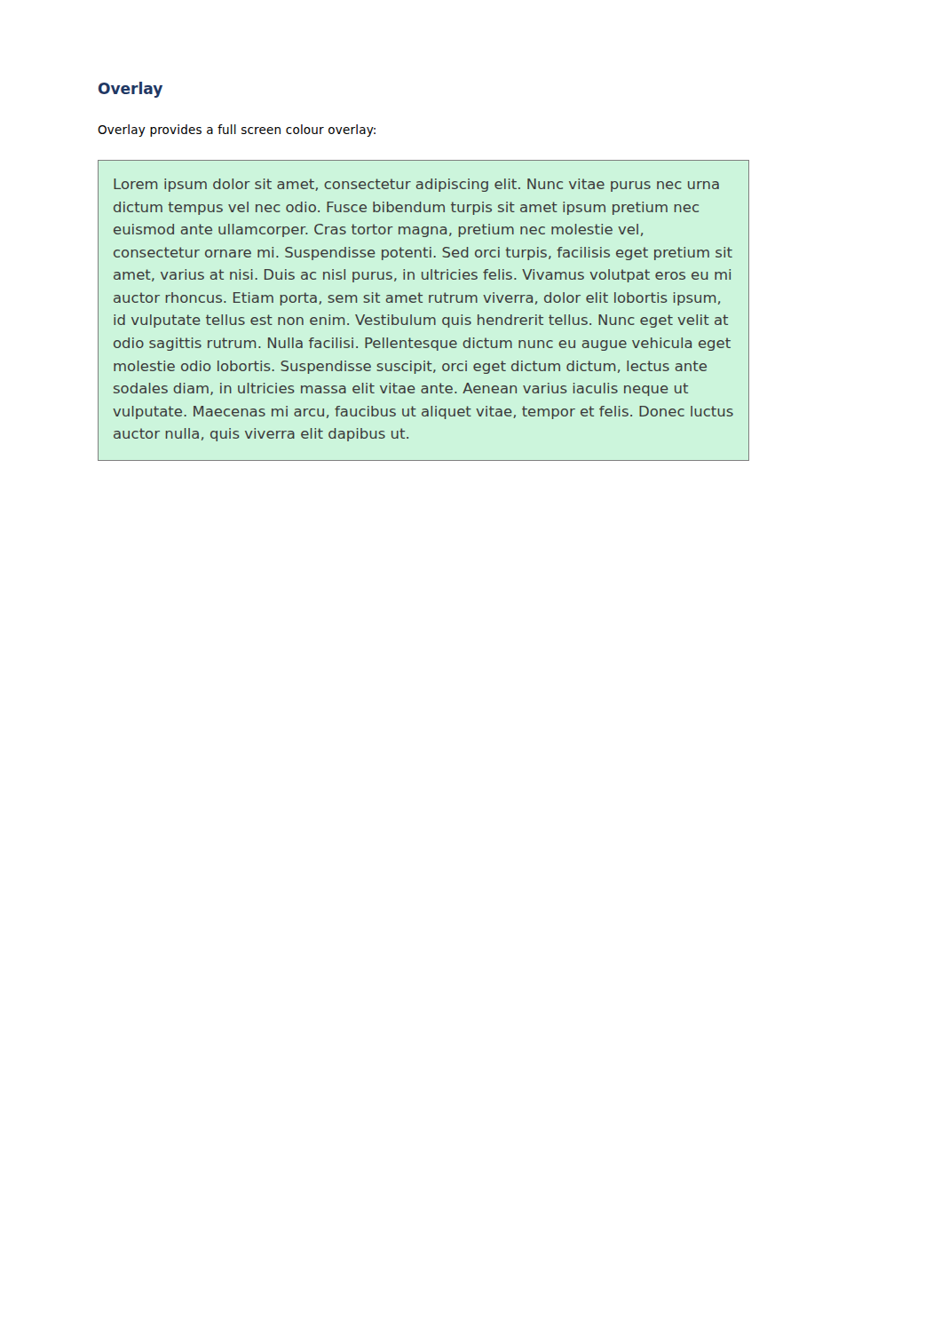Overlay
Overlay provides a full screen colour overlay:
Lorem ipsum dolor sit amet, consectetur adipiscing elit. Nunc vitae purus nec urna dictum tempus vel nec odio. Fusce bibendum turpis sit amet ipsum pretium nec euismod ante ullamcorper. Cras tortor magna, pretium nec molestie vel, consectetur ornare mi. Suspendisse potenti. Sed orci turpis, facilisis eget pretium sit amet, varius at nisi. Duis ac nisl purus, in ultricies felis. Vivamus volutpat eros eu mi auctor rhoncus. Etiam porta, sem sit amet rutrum viverra, dolor elit lobortis ipsum, id vulputate tellus est non enim. Vestibulum quis hendrerit tellus. Nunc eget velit at odio sagittis rutrum. Nulla facilisi. Pellentesque dictum nunc eu augue vehicula eget molestie odio lobortis. Suspendisse suscipit, orci eget dictum dictum, lectus ante sodales diam, in ultricies massa elit vitae ante. Aenean varius iaculis neque ut vulputate. Maecenas mi arcu, faucibus ut aliquet vitae, tempor et felis. Donec luctus auctor nulla, quis viverra elit dapibus ut.